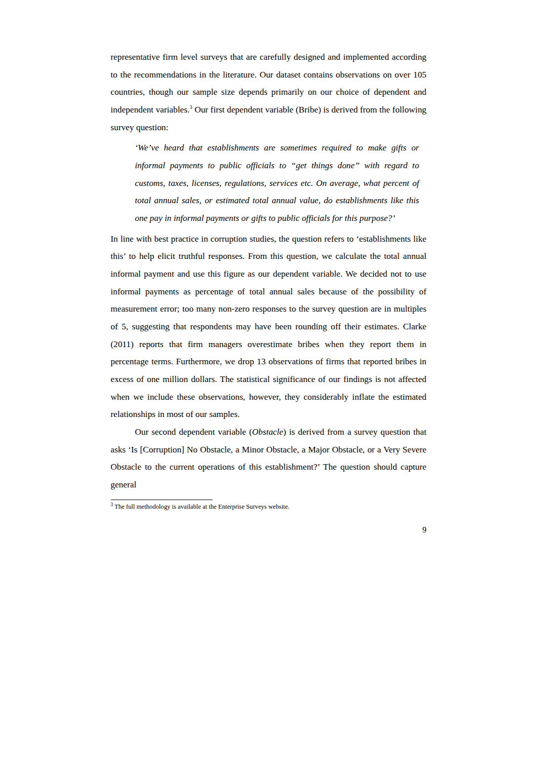representative firm level surveys that are carefully designed and implemented according to the recommendations in the literature. Our dataset contains observations on over 105 countries, though our sample size depends primarily on our choice of dependent and independent variables.3 Our first dependent variable (Bribe) is derived from the following survey question:
‘We’ve heard that establishments are sometimes required to make gifts or informal payments to public officials to “get things done” with regard to customs, taxes, licenses, regulations, services etc. On average, what percent of total annual sales, or estimated total annual value, do establishments like this one pay in informal payments or gifts to public officials for this purpose?’
In line with best practice in corruption studies, the question refers to ‘establishments like this’ to help elicit truthful responses. From this question, we calculate the total annual informal payment and use this figure as our dependent variable. We decided not to use informal payments as percentage of total annual sales because of the possibility of measurement error; too many non-zero responses to the survey question are in multiples of 5, suggesting that respondents may have been rounding off their estimates. Clarke (2011) reports that firm managers overestimate bribes when they report them in percentage terms. Furthermore, we drop 13 observations of firms that reported bribes in excess of one million dollars. The statistical significance of our findings is not affected when we include these observations, however, they considerably inflate the estimated relationships in most of our samples.
Our second dependent variable (Obstacle) is derived from a survey question that asks ‘Is [Corruption] No Obstacle, a Minor Obstacle, a Major Obstacle, or a Very Severe Obstacle to the current operations of this establishment?’ The question should capture general
3 The full methodology is available at the Enterprise Surveys website.
9